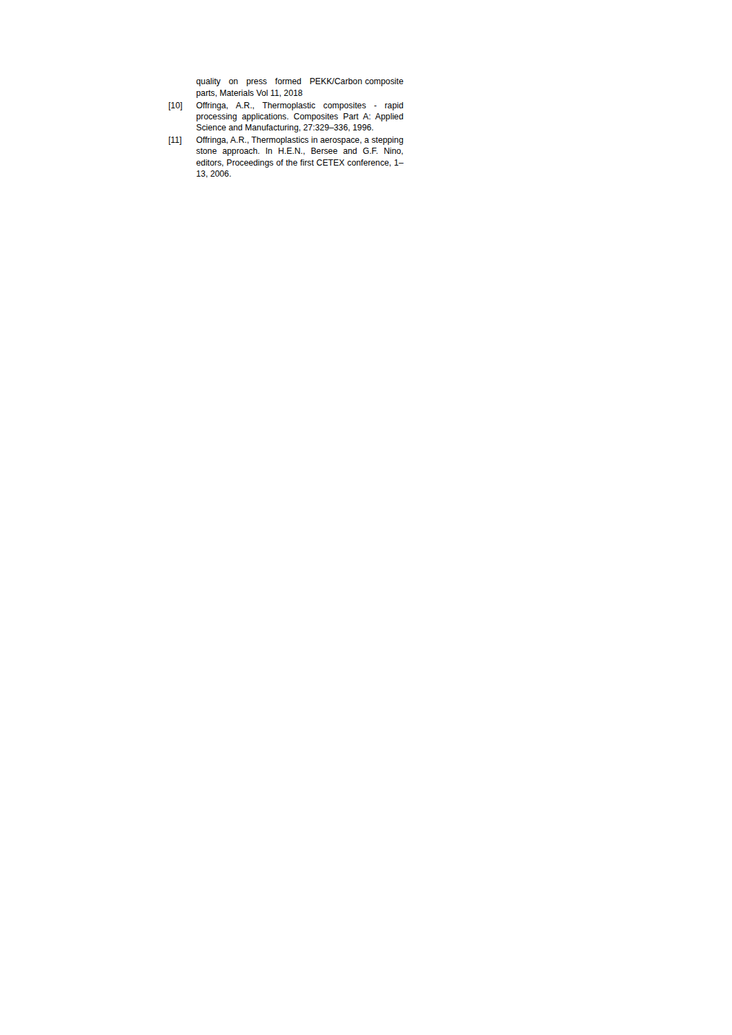quality on press formed PEKK/Carbon composite parts, Materials Vol 11, 2018
[10]
Offringa, A.R., Thermoplastic composites - rapid processing applications. Composites Part A: Applied Science and Manufacturing, 27:329–336, 1996.
[11]
Offringa, A.R., Thermoplastics in aerospace, a stepping stone approach. In H.E.N., Bersee and G.F. Nino, editors, Proceedings of the first CETEX conference, 1–13, 2006.